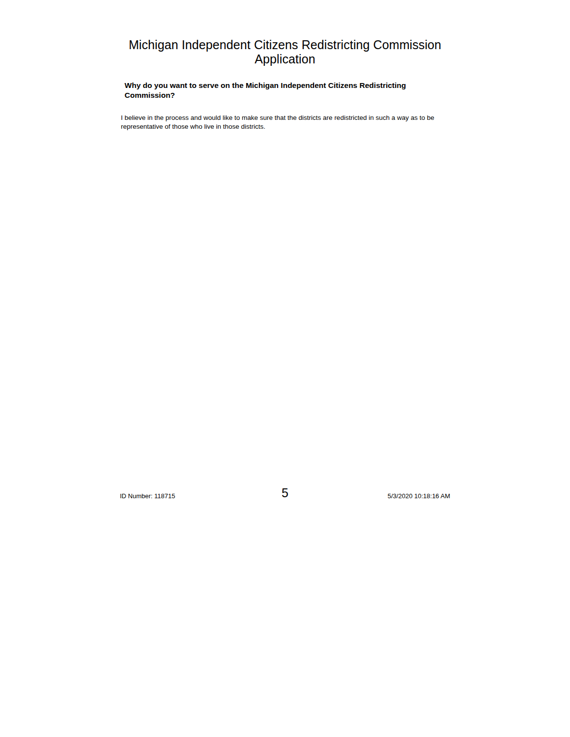Michigan Independent Citizens Redistricting Commission Application
Why do you want to serve on the Michigan Independent Citizens Redistricting Commission?
I believe in the process and would like to make sure that the districts are redistricted in such a way as to be representative of those who live in those districts.
ID Number: 118715
5
5/3/2020 10:18:16 AM